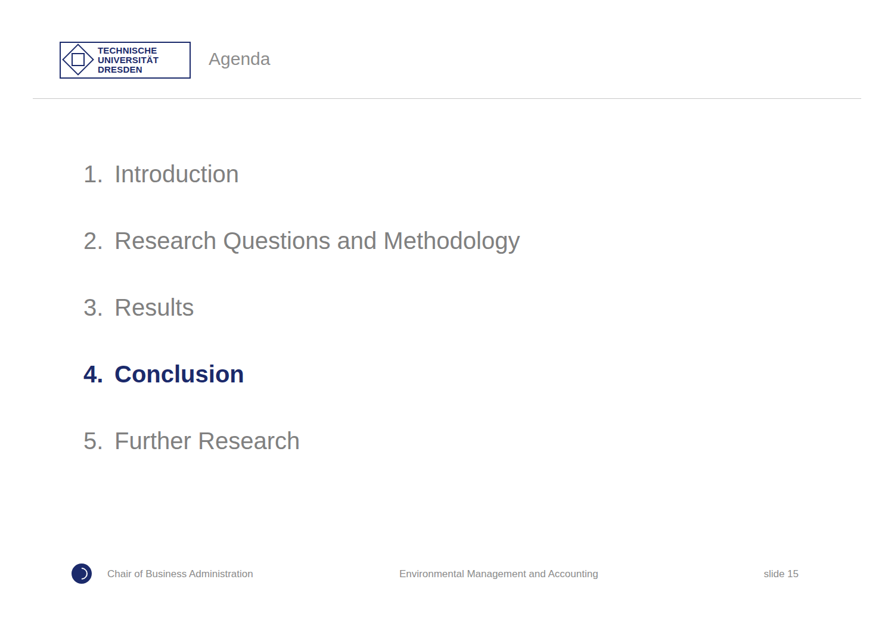TECHNISCHE
UNIVERSITÄT
DRESDEN
Agenda
1. Introduction
2. Research Questions and Methodology
3. Results
4. Conclusion
5. Further Research
Chair of Business Administration
Environmental Management and Accounting
slide 15